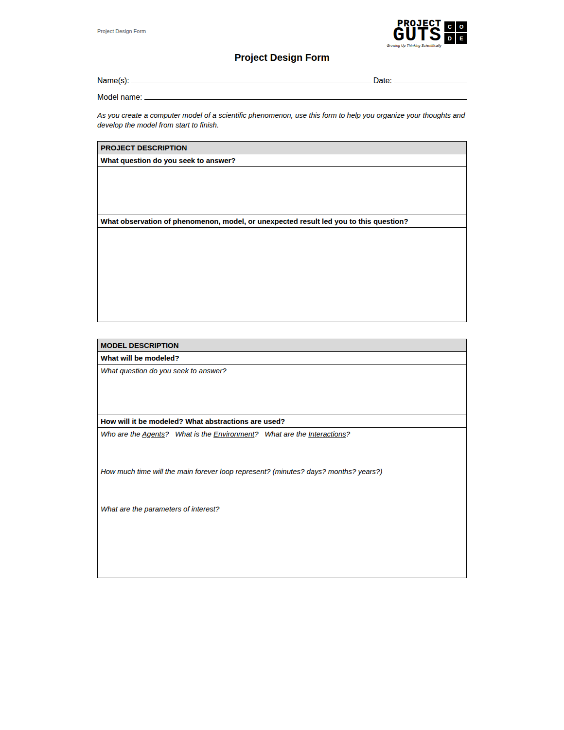Project Design Form
PROJECT
GUTS
Growing Up Thinking Scientifically
C
O
D
E
Project Design Form
Name(s): Date:
Model name:
As you create a computer model of a scientific phenomenon, use this form to help you organize your thoughts and develop the model from start to finish.
| PROJECT DESCRIPTION |
| What question do you seek to answer? |
| What observation of phenomenon, model, or unexpected result led you to this question? |
| MODEL DESCRIPTION |
| What will be modeled? |
| What question do you seek to answer? |
| How will it be modeled? What abstractions are used? |
| Who are the Agents ? What is the Environment ? What are the Interactions ? How much time will the main forever loop represent? (minutes? days? months? years?) What are the parameters of interest? |